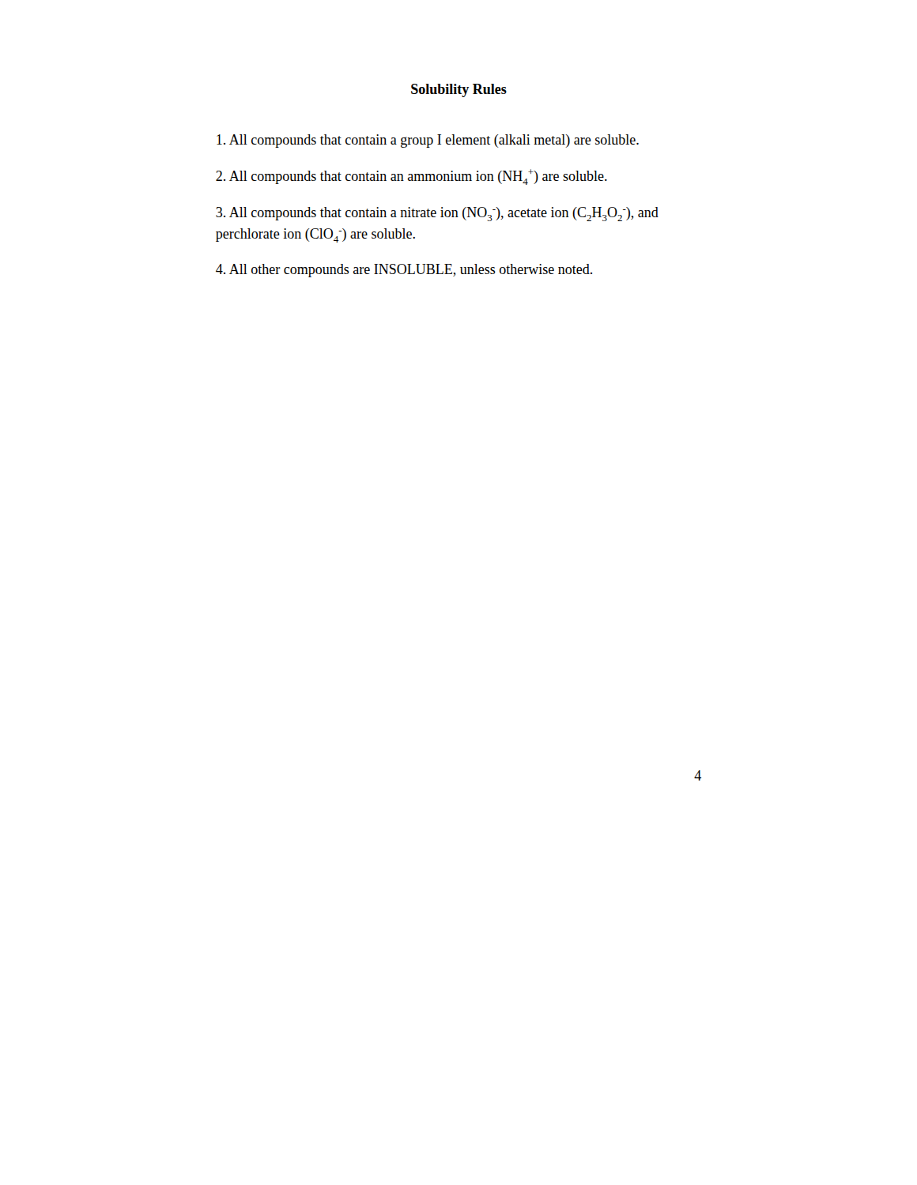Solubility Rules
1. All compounds that contain a group I element (alkali metal) are soluble.
2. All compounds that contain an ammonium ion (NH4+) are soluble.
3. All compounds that contain a nitrate ion (NO3-), acetate ion (C2H3O2-), and perchlorate ion (ClO4-) are soluble.
4. All other compounds are INSOLUBLE, unless otherwise noted.
4